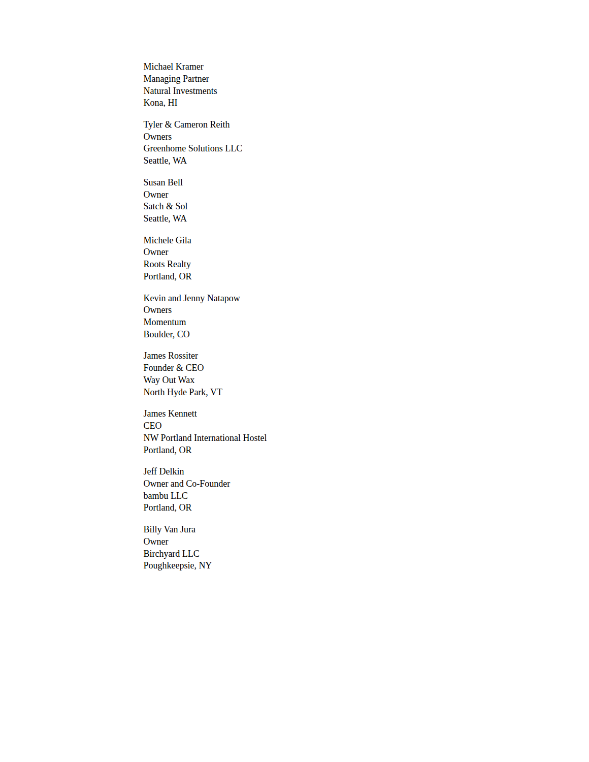Michael Kramer
Managing Partner
Natural Investments
Kona, HI
Tyler & Cameron Reith
Owners
Greenhome Solutions LLC
Seattle, WA
Susan Bell
Owner
Satch & Sol
Seattle, WA
Michele Gila
Owner
Roots Realty
Portland, OR
Kevin and Jenny Natapow
Owners
Momentum
Boulder, CO
James Rossiter
Founder & CEO
Way Out Wax
North Hyde Park, VT
James Kennett
CEO
NW Portland International Hostel
Portland, OR
Jeff Delkin
Owner and Co-Founder
bambu LLC
Portland, OR
Billy Van Jura
Owner
Birchyard LLC
Poughkeepsie, NY